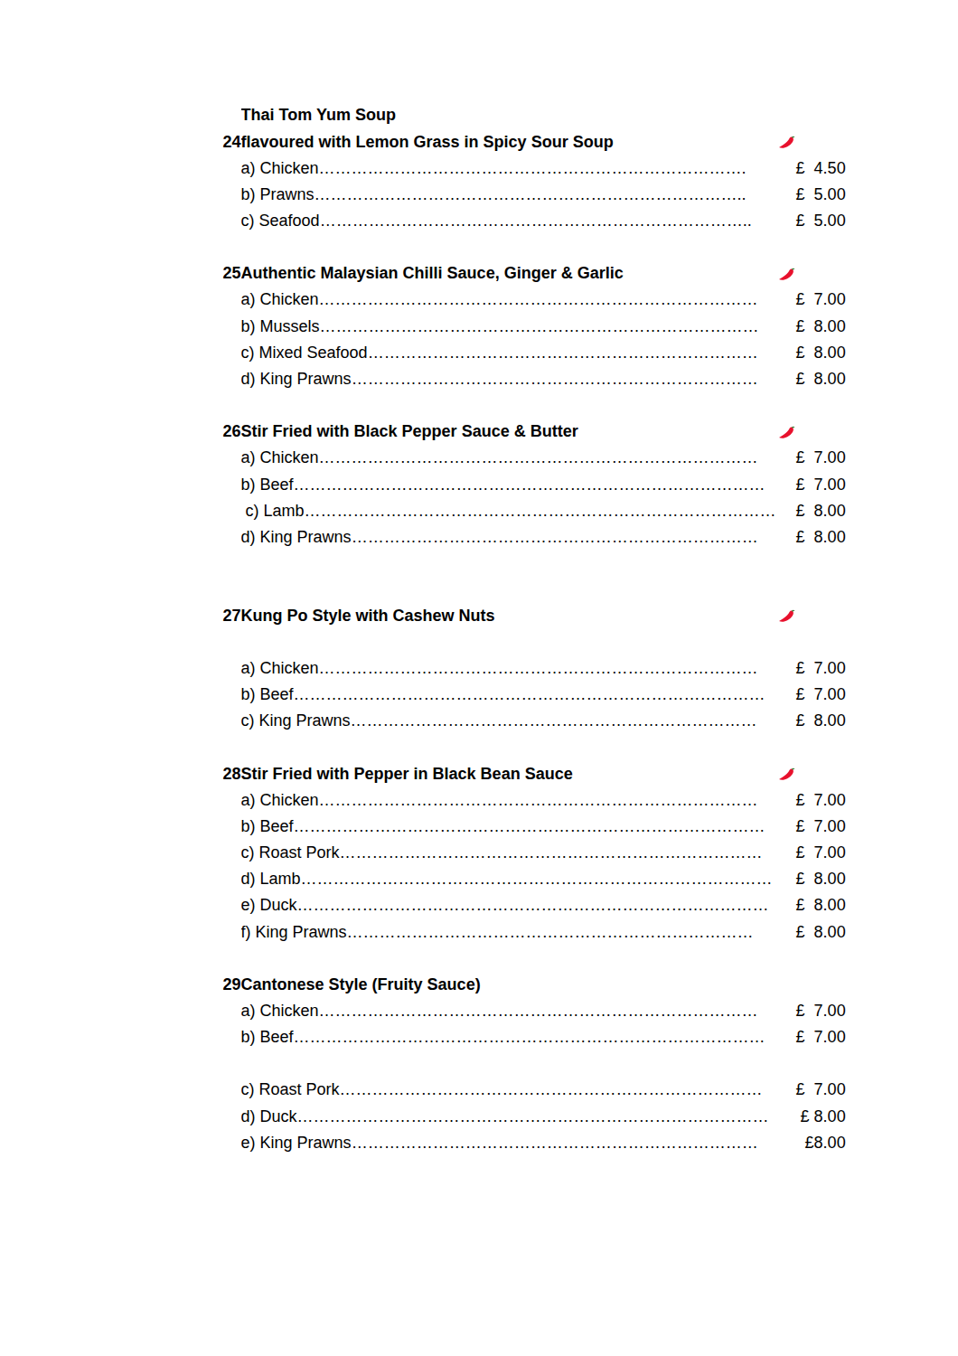| | Thai Tom Yum Soup | | | |
| 24 | flavoured with Lemon Grass in Spicy Sour Soup | | | |
| | a) Chicken ……………………………………………………………………. | | £ | 4.50 |
| | b) Prawns …………………………………………………………………….. | | £ | 5.00 |
| | c) Seafood …………………………………………………………………….. | | £ | 5.00 |
| 25 | Authentic Malaysian Chilli Sauce, Ginger & Garlic | | | |
| | a) Chicken ……………………………………………………………………… | | £ | 7.00 |
| | b) Mussels ……………………………………………………………………… | | £ | 8.00 |
| | c) Mixed Seafood ……………………………………………………………… | | £ | 8.00 |
| | d) King Prawns ………………………………………………………………… | | £ | 8.00 |
| 26 | Stir Fried with Black Pepper Sauce & Butter | | | |
| | a) Chicken ……………………………………………………………………… | | £ | 7.00 |
| | b) Beef …………………………………………………………………………… | | £ | 7.00 |
| | c) Lamb …………………………………………………………………………… | | £ | 8.00 |
| | d) King Prawns ………………………………………………………………… | | £ | 8.00 |
| 27 | Kung Po Style with Cashew Nuts | | | |
| | a) Chicken ……………………………………………………………………… | | £ | 7.00 |
| | b) Beef …………………………………………………………………………… | | £ | 7.00 |
| | c) King Prawns ………………………………………………………………… | | £ | 8.00 |
| 28 | Stir Fried with Pepper in Black Bean Sauce | | | |
| | a) Chicken ……………………………………………………………………… | | £ | 7.00 |
| | b) Beef …………………………………………………………………………… | | £ | 7.00 |
| | c) Roast Pork …………………………………………………………………… | | £ | 7.00 |
| | d) Lamb …………………………………………………………………………… | | £ | 8.00 |
| | e) Duck …………………………………………………………………………… | | £ | 8.00 |
| | f) King Prawns ………………………………………………………………… | | £ | 8.00 |
| 29 | Cantonese Style (Fruity Sauce) | | | |
| | a) Chicken ……………………………………………………………………… | | £ | 7.00 |
| | b) Beef …………………………………………………………………………… | | £ | 7.00 |
| | c) Roast Pork …………………………………………………………………… | | £ | 7.00 |
| | d) Duck …………………………………………………………………………… | | £ | 8.00 |
| | e) King Prawns ………………………………………………………………… | | £ | 8.00 |